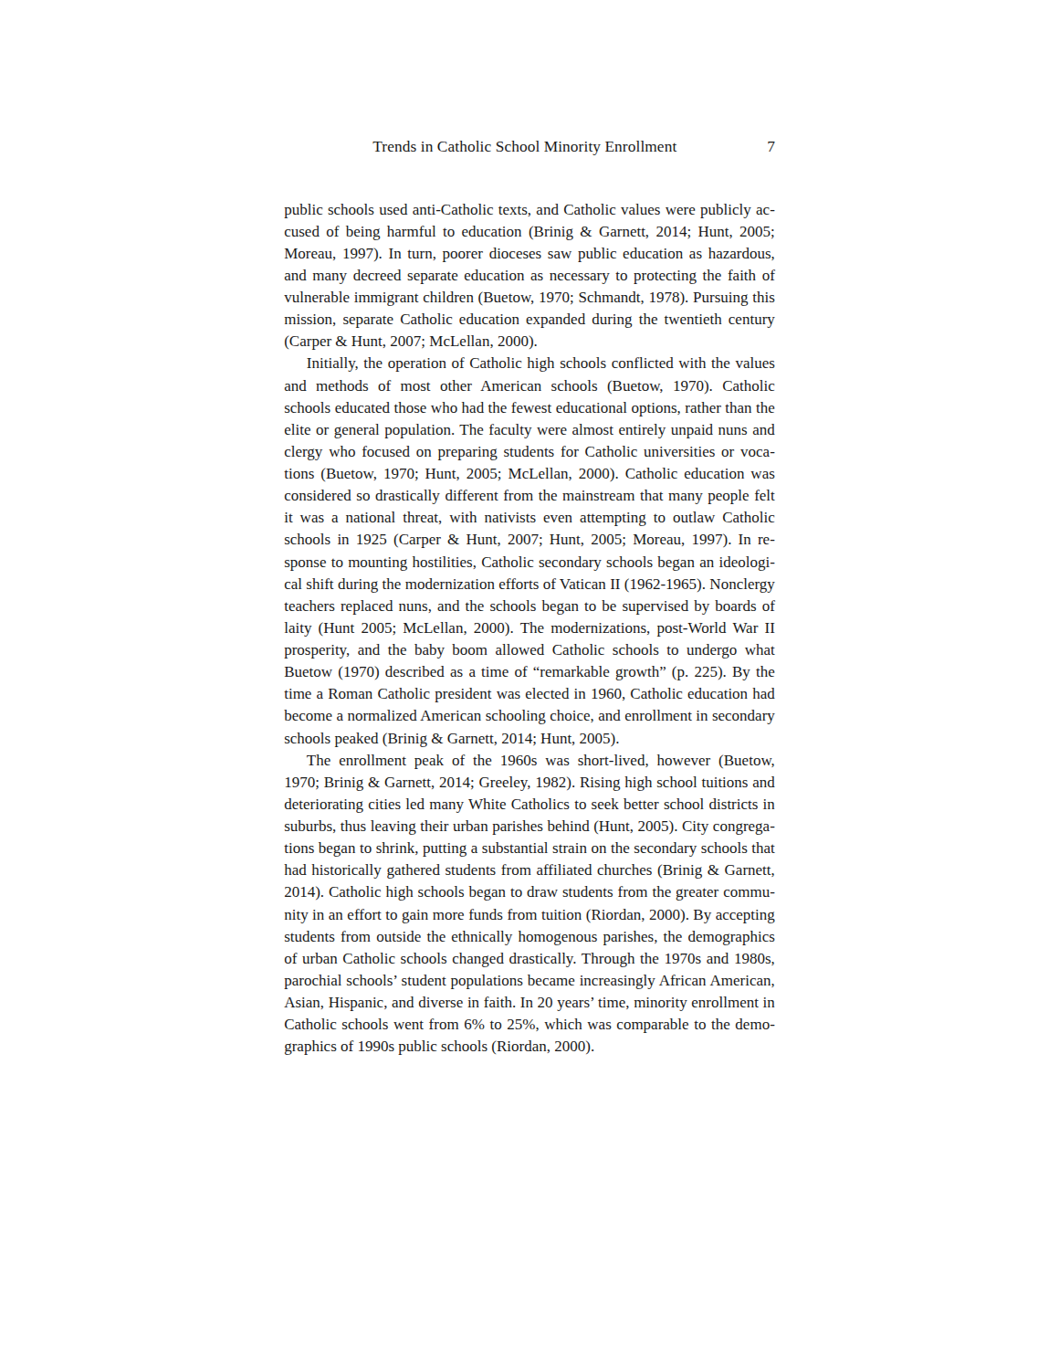Trends in Catholic School Minority Enrollment
7
public schools used anti-Catholic texts, and Catholic values were publicly accused of being harmful to education (Brinig & Garnett, 2014; Hunt, 2005; Moreau, 1997). In turn, poorer dioceses saw public education as hazardous, and many decreed separate education as necessary to protecting the faith of vulnerable immigrant children (Buetow, 1970; Schmandt, 1978). Pursuing this mission, separate Catholic education expanded during the twentieth century (Carper & Hunt, 2007; McLellan, 2000).
Initially, the operation of Catholic high schools conflicted with the values and methods of most other American schools (Buetow, 1970). Catholic schools educated those who had the fewest educational options, rather than the elite or general population. The faculty were almost entirely unpaid nuns and clergy who focused on preparing students for Catholic universities or vocations (Buetow, 1970; Hunt, 2005; McLellan, 2000). Catholic education was considered so drastically different from the mainstream that many people felt it was a national threat, with nativists even attempting to outlaw Catholic schools in 1925 (Carper & Hunt, 2007; Hunt, 2005; Moreau, 1997). In response to mounting hostilities, Catholic secondary schools began an ideological shift during the modernization efforts of Vatican II (1962-1965). Nonclergy teachers replaced nuns, and the schools began to be supervised by boards of laity (Hunt 2005; McLellan, 2000). The modernizations, post-World War II prosperity, and the baby boom allowed Catholic schools to undergo what Buetow (1970) described as a time of “remarkable growth” (p. 225). By the time a Roman Catholic president was elected in 1960, Catholic education had become a normalized American schooling choice, and enrollment in secondary schools peaked (Brinig & Garnett, 2014; Hunt, 2005).
The enrollment peak of the 1960s was short-lived, however (Buetow, 1970; Brinig & Garnett, 2014; Greeley, 1982). Rising high school tuitions and deteriorating cities led many White Catholics to seek better school districts in suburbs, thus leaving their urban parishes behind (Hunt, 2005). City congregations began to shrink, putting a substantial strain on the secondary schools that had historically gathered students from affiliated churches (Brinig & Garnett, 2014). Catholic high schools began to draw students from the greater community in an effort to gain more funds from tuition (Riordan, 2000). By accepting students from outside the ethnically homogenous parishes, the demographics of urban Catholic schools changed drastically. Through the 1970s and 1980s, parochial schools’ student populations became increasingly African American, Asian, Hispanic, and diverse in faith. In 20 years’ time, minority enrollment in Catholic schools went from 6% to 25%, which was comparable to the demographics of 1990s public schools (Riordan, 2000).